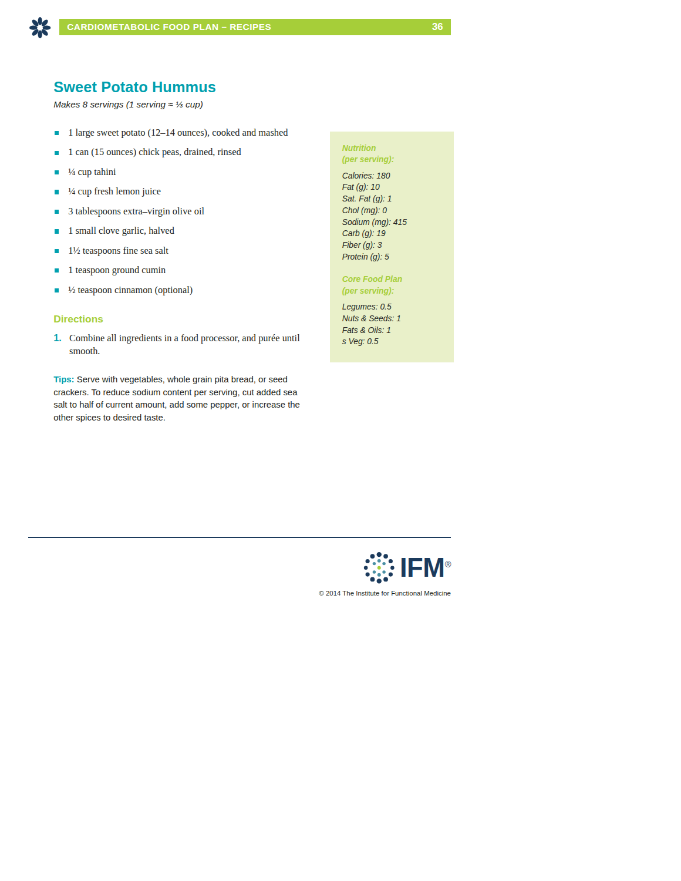CARDIOMETABOLIC FOOD PLAN – RECIPES 36
Sweet Potato Hummus
Makes 8 servings (1 serving ≈ ⅓ cup)
1 large sweet potato (12–14 ounces), cooked and mashed
1 can (15 ounces) chick peas, drained, rinsed
¼ cup tahini
¼ cup fresh lemon juice
3 tablespoons extra–virgin olive oil
1 small clove garlic, halved
1½ teaspoons fine sea salt
1 teaspoon ground cumin
½ teaspoon cinnamon (optional)
Directions
Combine all ingredients in a food processor, and purée until smooth.
Tips: Serve with vegetables, whole grain pita bread, or seed crackers. To reduce sodium content per serving, cut added sea salt to half of current amount, add some pepper, or increase the other spices to desired taste.
Nutrition
(per serving):
Calories: 180
Fat (g): 10
Sat. Fat (g): 1
Chol (mg): 0
Sodium (mg): 415
Carb (g): 19
Fiber (g): 3
Protein (g): 5
Core Food Plan
(per serving):
Legumes: 0.5
Nuts & Seeds: 1
Fats & Oils: 1
s Veg: 0.5
IFM®
© 2014 The Institute for Functional Medicine